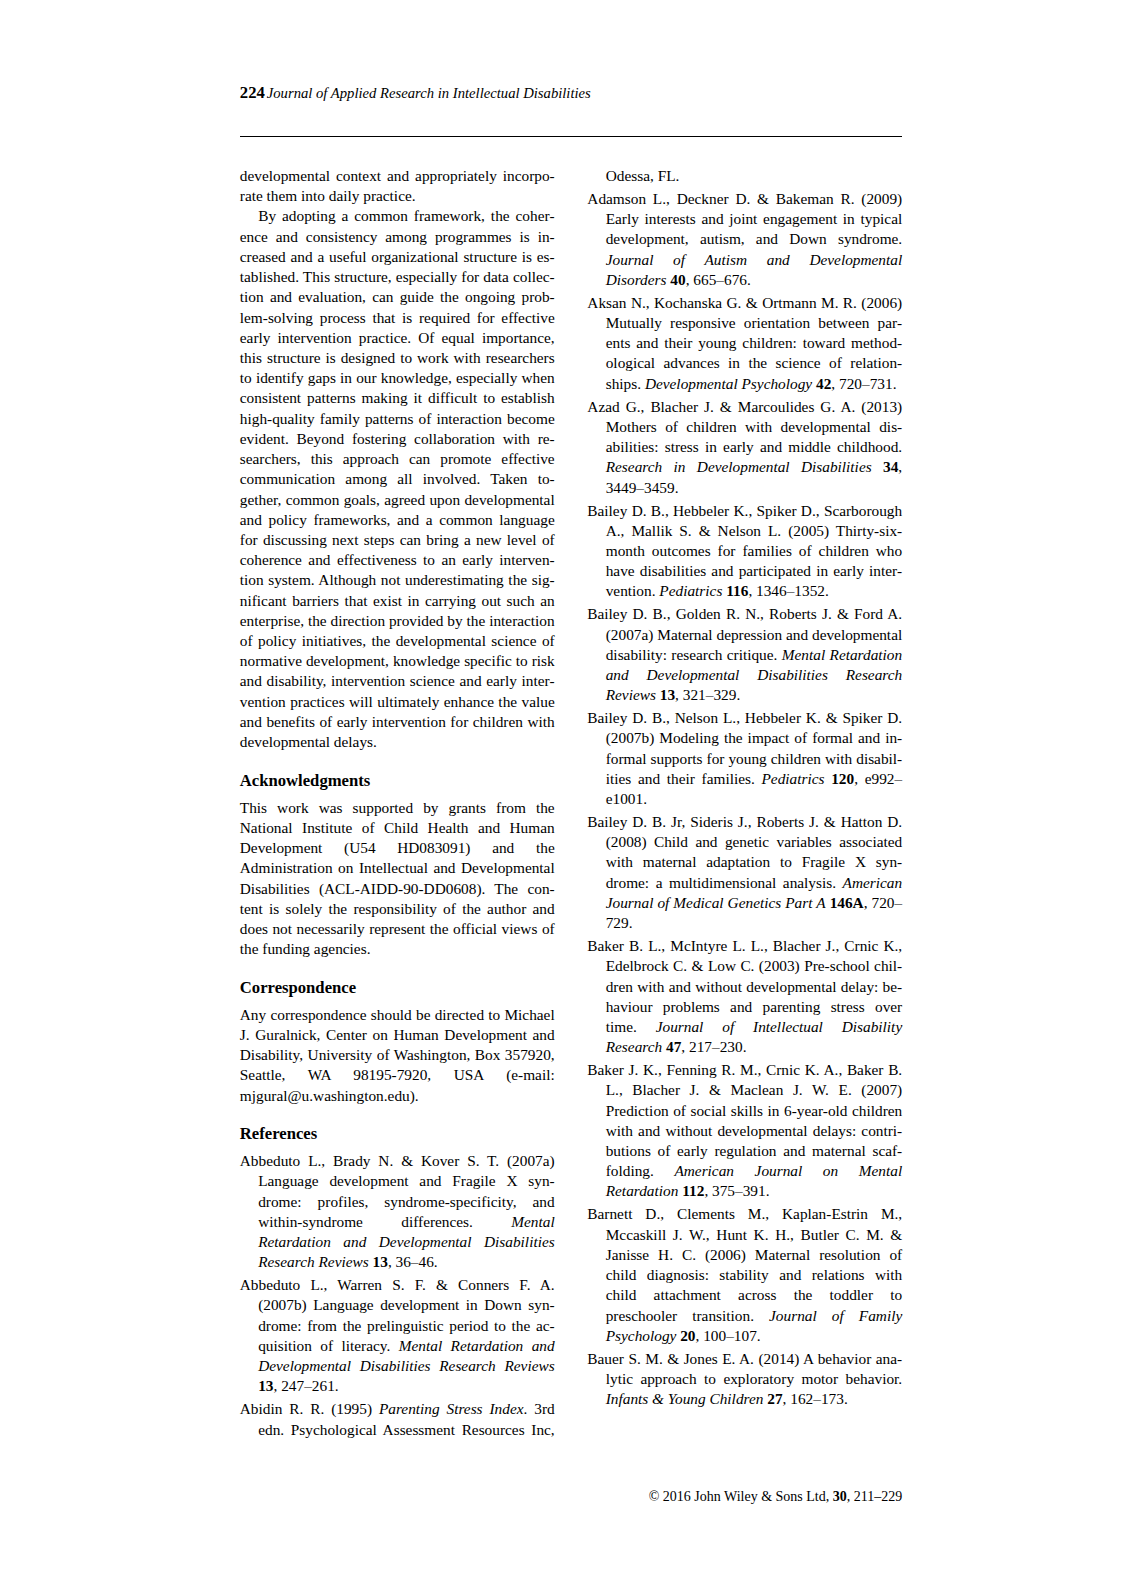224 Journal of Applied Research in Intellectual Disabilities
developmental context and appropriately incorporate them into daily practice.
By adopting a common framework, the coherence and consistency among programmes is increased and a useful organizational structure is established. This structure, especially for data collection and evaluation, can guide the ongoing problem-solving process that is required for effective early intervention practice. Of equal importance, this structure is designed to work with researchers to identify gaps in our knowledge, especially when consistent patterns making it difficult to establish high-quality family patterns of interaction become evident. Beyond fostering collaboration with researchers, this approach can promote effective communication among all involved. Taken together, common goals, agreed upon developmental and policy frameworks, and a common language for discussing next steps can bring a new level of coherence and effectiveness to an early intervention system. Although not underestimating the significant barriers that exist in carrying out such an enterprise, the direction provided by the interaction of policy initiatives, the developmental science of normative development, knowledge specific to risk and disability, intervention science and early intervention practices will ultimately enhance the value and benefits of early intervention for children with developmental delays.
Acknowledgments
This work was supported by grants from the National Institute of Child Health and Human Development (U54 HD083091) and the Administration on Intellectual and Developmental Disabilities (ACL-AIDD-90-DD0608). The content is solely the responsibility of the author and does not necessarily represent the official views of the funding agencies.
Correspondence
Any correspondence should be directed to Michael J. Guralnick, Center on Human Development and Disability, University of Washington, Box 357920, Seattle, WA 98195-7920, USA (e-mail: mjgural@u.washington.edu).
References
Abbeduto L., Brady N. & Kover S. T. (2007a) Language development and Fragile X syndrome: profiles, syndrome-specificity, and within-syndrome differences. Mental Retardation and Developmental Disabilities Research Reviews 13, 36–46.
Abbeduto L., Warren S. F. & Conners F. A. (2007b) Language development in Down syndrome: from the prelinguistic period to the acquisition of literacy. Mental Retardation and Developmental Disabilities Research Reviews 13, 247–261.
Abidin R. R. (1995) Parenting Stress Index. 3rd edn. Psychological Assessment Resources Inc, Odessa, FL.
Adamson L., Deckner D. & Bakeman R. (2009) Early interests and joint engagement in typical development, autism, and Down syndrome. Journal of Autism and Developmental Disorders 40, 665–676.
Aksan N., Kochanska G. & Ortmann M. R. (2006) Mutually responsive orientation between parents and their young children: toward methodological advances in the science of relationships. Developmental Psychology 42, 720–731.
Azad G., Blacher J. & Marcoulides G. A. (2013) Mothers of children with developmental disabilities: stress in early and middle childhood. Research in Developmental Disabilities 34, 3449–3459.
Bailey D. B., Hebbeler K., Spiker D., Scarborough A., Mallik S. & Nelson L. (2005) Thirty-six-month outcomes for families of children who have disabilities and participated in early intervention. Pediatrics 116, 1346–1352.
Bailey D. B., Golden R. N., Roberts J. & Ford A. (2007a) Maternal depression and developmental disability: research critique. Mental Retardation and Developmental Disabilities Research Reviews 13, 321–329.
Bailey D. B., Nelson L., Hebbeler K. & Spiker D. (2007b) Modeling the impact of formal and informal supports for young children with disabilities and their families. Pediatrics 120, e992–e1001.
Bailey D. B. Jr, Sideris J., Roberts J. & Hatton D. (2008) Child and genetic variables associated with maternal adaptation to Fragile X syndrome: a multidimensional analysis. American Journal of Medical Genetics Part A 146A, 720–729.
Baker B. L., McIntyre L. L., Blacher J., Crnic K., Edelbrock C. & Low C. (2003) Pre-school children with and without developmental delay: behaviour problems and parenting stress over time. Journal of Intellectual Disability Research 47, 217–230.
Baker J. K., Fenning R. M., Crnic K. A., Baker B. L., Blacher J. & Maclean J. W. E. (2007) Prediction of social skills in 6-year-old children with and without developmental delays: contributions of early regulation and maternal scaffolding. American Journal on Mental Retardation 112, 375–391.
Barnett D., Clements M., Kaplan-Estrin M., Mccaskill J. W., Hunt K. H., Butler C. M. & Janisse H. C. (2006) Maternal resolution of child diagnosis: stability and relations with child attachment across the toddler to preschooler transition. Journal of Family Psychology 20, 100–107.
Bauer S. M. & Jones E. A. (2014) A behavior analytic approach to exploratory motor behavior. Infants & Young Children 27, 162–173.
© 2016 John Wiley & Sons Ltd, 30, 211–229